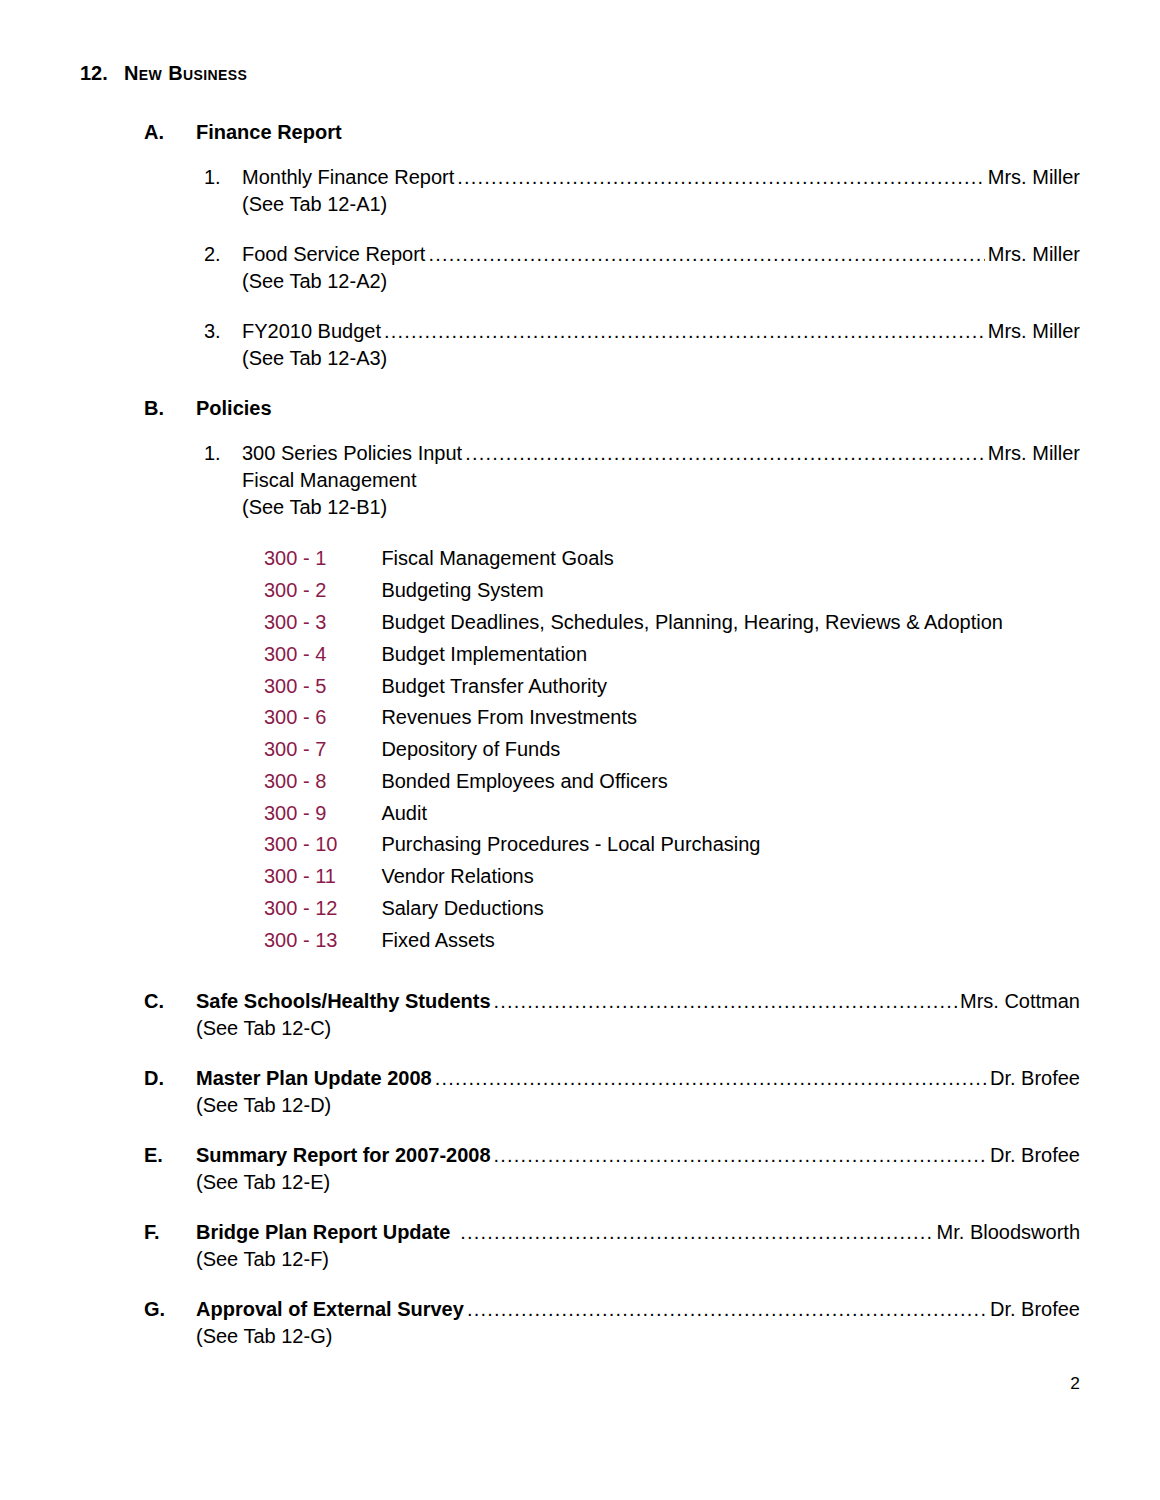12. New Business
A. Finance Report
1. Monthly Finance Report ................................................................................................. Mrs. Miller
(See Tab 12-A1)
2. Food Service Report ..................................................................................................... Mrs. Miller
(See Tab 12-A2)
3. FY2010 Budget ............................................................................................................. Mrs. Miller
(See Tab 12-A3)
B. Policies
1. 300 Series Policies Input ................................................................................................. Mrs. Miller
Fiscal Management
(See Tab 12-B1)
| 300 - 1 | Fiscal Management Goals |
| 300 - 2 | Budgeting System |
| 300 - 3 | Budget Deadlines, Schedules, Planning, Hearing, Reviews & Adoption |
| 300 - 4 | Budget Implementation |
| 300 - 5 | Budget Transfer Authority |
| 300 - 6 | Revenues From Investments |
| 300 - 7 | Depository of Funds |
| 300 - 8 | Bonded Employees and Officers |
| 300 - 9 | Audit |
| 300 - 10 | Purchasing Procedures - Local Purchasing |
| 300 - 11 | Vendor Relations |
| 300 - 12 | Salary Deductions |
| 300 - 13 | Fixed Assets |
C. Safe Schools/Healthy Students .................................................................................... Mrs. Cottman
(See Tab 12-C)
D. Master Plan Update 2008 .............................................................................................. Dr. Brofee
(See Tab 12-D)
E. Summary Report for 2007-2008 ................................................................................... Dr. Brofee
(See Tab 12-E)
F. Bridge Plan Report Update ................................................................................... Mr. Bloodsworth
(See Tab 12-F)
G. Approval of External Survey ........................................................................................... Dr. Brofee
(See Tab 12-G)
2